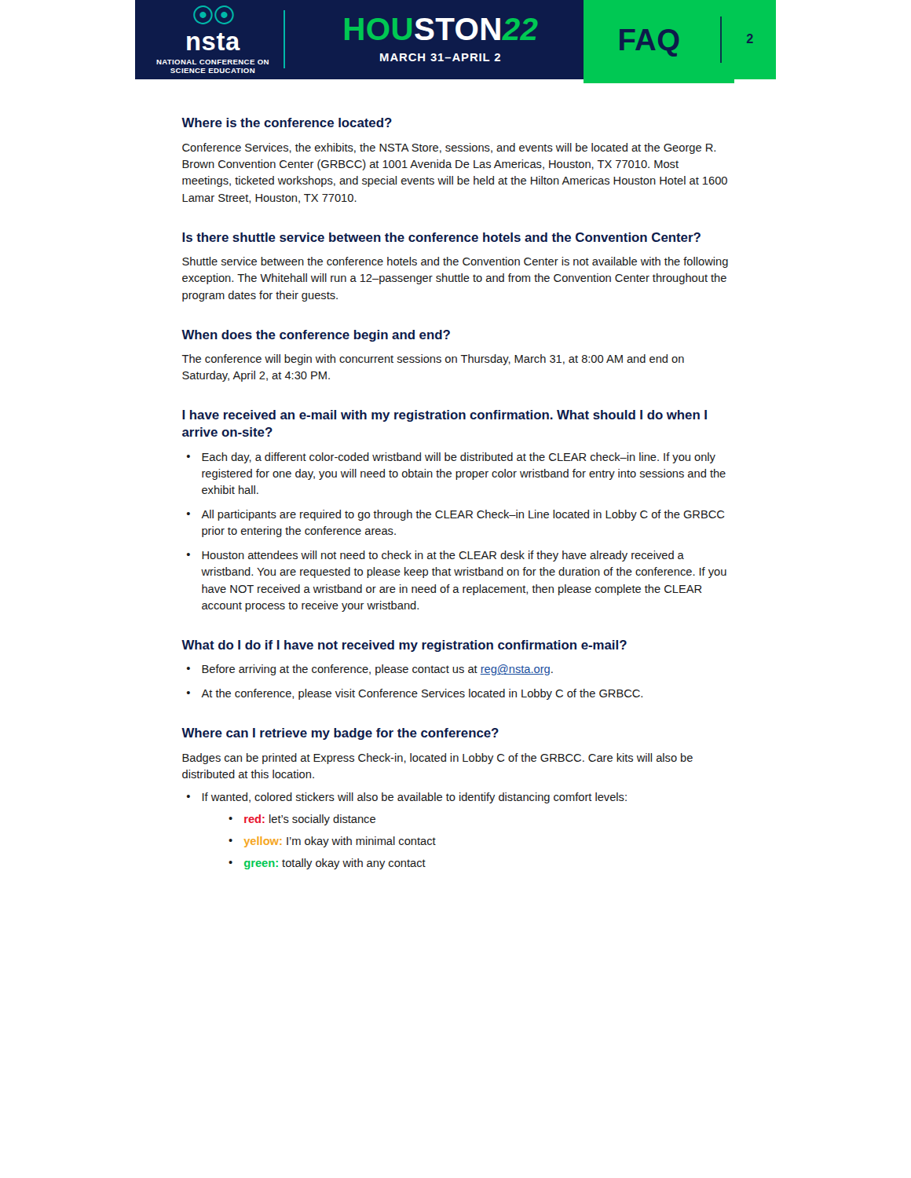⦿⦿
nsta
NATIONAL CONFERENCE ON
SCIENCE EDUCATION
HOU STON 22
MARCH 31–APRIL 2
FAQ 2
Where is the conference located?
Conference Services, the exhibits, the NSTA Store, sessions, and events will be located at the George R. Brown Convention Center (GRBCC) at 1001 Avenida De Las Americas, Houston, TX 77010. Most meetings, ticketed workshops, and special events will be held at the Hilton Americas Houston Hotel at 1600 Lamar Street, Houston, TX 77010.
Is there shuttle service between the conference hotels and the Convention Center?
Shuttle service between the conference hotels and the Convention Center is not available with the following exception. The Whitehall will run a 12–passenger shuttle to and from the Convention Center throughout the program dates for their guests.
When does the conference begin and end?
The conference will begin with concurrent sessions on Thursday, March 31, at 8:00 AM and end on Saturday, April 2, at 4:30 PM.
I have received an e-mail with my registration confirmation. What should I do when I arrive on-site?
Each day, a different color-coded wristband will be distributed at the CLEAR check–in line. If you only registered for one day, you will need to obtain the proper color wristband for entry into sessions and the exhibit hall.
All participants are required to go through the CLEAR Check–in Line located in Lobby C of the GRBCC prior to entering the conference areas.
Houston attendees will not need to check in at the CLEAR desk if they have already received a wristband. You are requested to please keep that wristband on for the duration of the conference. If you have NOT received a wristband or are in need of a replacement, then please complete the CLEAR account process to receive your wristband.
What do I do if I have not received my registration confirmation e-mail?
Before arriving at the conference, please contact us at reg@nsta.org.
At the conference, please visit Conference Services located in Lobby C of the GRBCC.
Where can I retrieve my badge for the conference?
Badges can be printed at Express Check-in, located in Lobby C of the GRBCC. Care kits will also be distributed at this location.
If wanted, colored stickers will also be available to identify distancing comfort levels:
red: let’s socially distance
yellow: I’m okay with minimal contact
green: totally okay with any contact